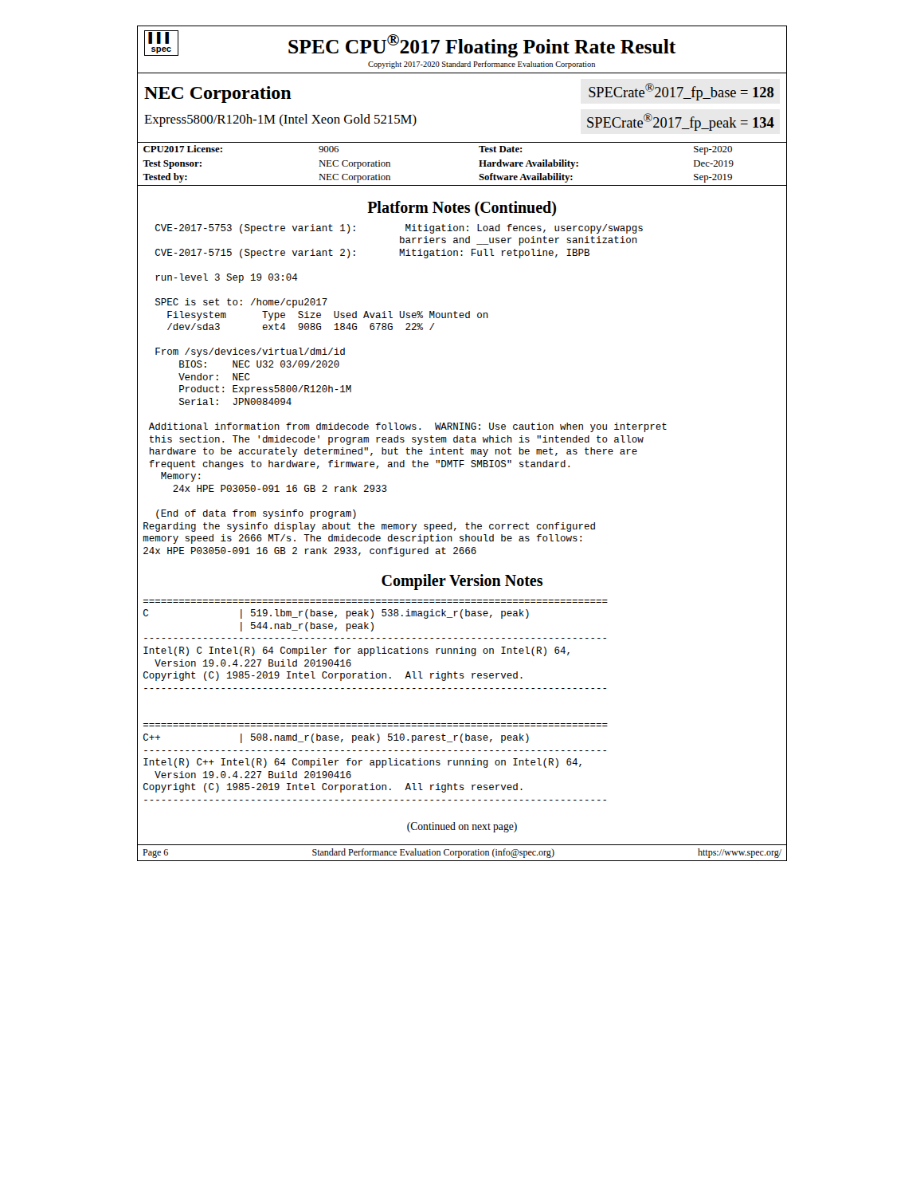▌▌▌
spec
SPEC CPU®2017 Floating Point Rate Result
Copyright 2017-2020 Standard Performance Evaluation Corporation
NEC Corporation
Express5800/R120h-1M (Intel Xeon Gold 5215M)
SPECrate®2017_fp_base = 128
SPECrate®2017_fp_peak = 134
| CPU2017 License: | 9006 | Test Date: | Sep-2020 |
| Test Sponsor: | NEC Corporation | Hardware Availability: | Dec-2019 |
| Tested by: | NEC Corporation | Software Availability: | Sep-2019 |
Platform Notes (Continued)
  CVE-2017-5753 (Spectre variant 1):        Mitigation: Load fences, usercopy/swapgs
                                           barriers and __user pointer sanitization
  CVE-2017-5715 (Spectre variant 2):       Mitigation: Full retpoline, IBPB

  run-level 3 Sep 19 03:04

  SPEC is set to: /home/cpu2017
    Filesystem      Type  Size  Used Avail Use% Mounted on
    /dev/sda3       ext4  908G  184G  678G  22% /

  From /sys/devices/virtual/dmi/id
      BIOS:    NEC U32 03/09/2020
      Vendor:  NEC
      Product: Express5800/R120h-1M
      Serial:  JPN0084094

 Additional information from dmidecode follows.  WARNING: Use caution when you interpret
 this section. The 'dmidecode' program reads system data which is "intended to allow
 hardware to be accurately determined", but the intent may not be met, as there are
 frequent changes to hardware, firmware, and the "DMTF SMBIOS" standard.
   Memory:
     24x HPE P03050-091 16 GB 2 rank 2933

  (End of data from sysinfo program)
Regarding the sysinfo display about the memory speed, the correct configured
memory speed is 2666 MT/s. The dmidecode description should be as follows:
24x HPE P03050-091 16 GB 2 rank 2933, configured at 2666
Compiler Version Notes
==============================================================================
C               | 519.lbm_r(base, peak) 538.imagick_r(base, peak)
                | 544.nab_r(base, peak)
------------------------------------------------------------------------------
Intel(R) C Intel(R) 64 Compiler for applications running on Intel(R) 64,
  Version 19.0.4.227 Build 20190416
Copyright (C) 1985-2019 Intel Corporation.  All rights reserved.
------------------------------------------------------------------------------


==============================================================================
C++             | 508.namd_r(base, peak) 510.parest_r(base, peak)
------------------------------------------------------------------------------
Intel(R) C++ Intel(R) 64 Compiler for applications running on Intel(R) 64,
  Version 19.0.4.227 Build 20190416
Copyright (C) 1985-2019 Intel Corporation.  All rights reserved.
------------------------------------------------------------------------------
(Continued on next page)
Page 6 Standard Performance Evaluation Corporation (info@spec.org) https://www.spec.org/